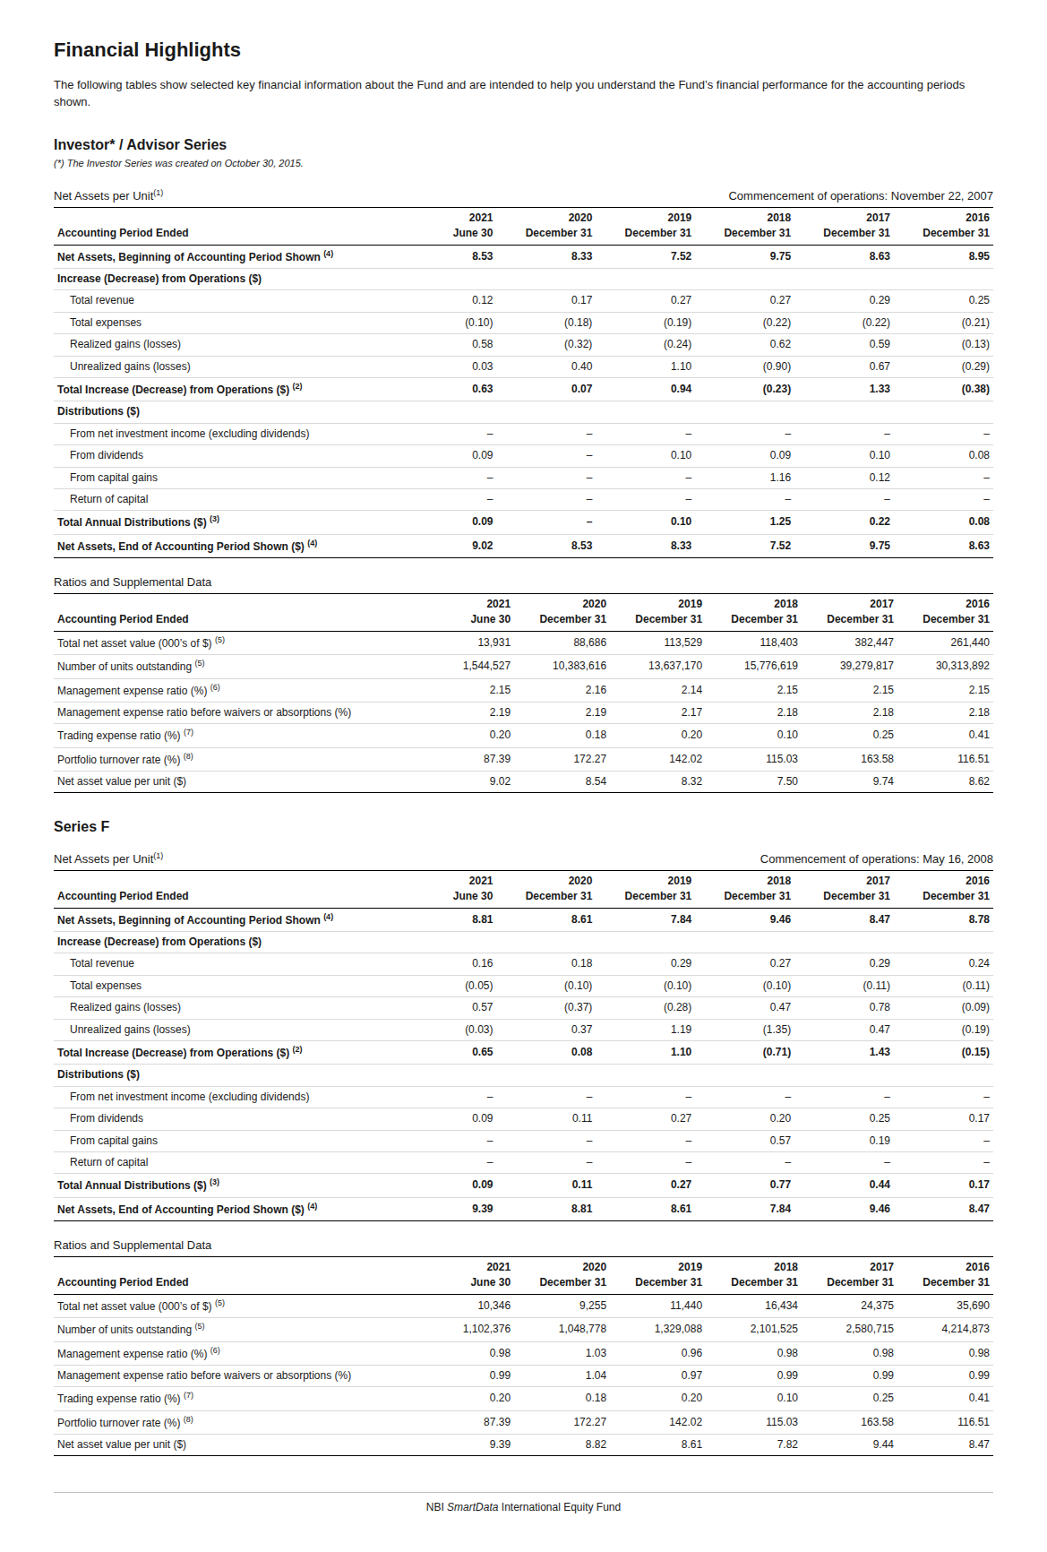Financial Highlights
The following tables show selected key financial information about the Fund and are intended to help you understand the Fund’s financial performance for the accounting periods shown.
Investor* / Advisor Series
(*) The Investor Series was created on October 30, 2015.
Net Assets per Unit(1)
Commencement of operations: November 22, 2007
| Accounting Period Ended | 2021 June 30 | 2020 December 31 | 2019 December 31 | 2018 December 31 | 2017 December 31 | 2016 December 31 |
| --- | --- | --- | --- | --- | --- | --- |
| Net Assets, Beginning of Accounting Period Shown (4) | 8.53 | 8.33 | 7.52 | 9.75 | 8.63 | 8.95 |
| Increase (Decrease) from Operations ($) | | | | | | |
| Total revenue | 0.12 | 0.17 | 0.27 | 0.27 | 0.29 | 0.25 |
| Total expenses | (0.10) | (0.18) | (0.19) | (0.22) | (0.22) | (0.21) |
| Realized gains (losses) | 0.58 | (0.32) | (0.24) | 0.62 | 0.59 | (0.13) |
| Unrealized gains (losses) | 0.03 | 0.40 | 1.10 | (0.90) | 0.67 | (0.29) |
| Total Increase (Decrease) from Operations ($) (2) | 0.63 | 0.07 | 0.94 | (0.23) | 1.33 | (0.38) |
| Distributions ($) | | | | | | |
| From net investment income (excluding dividends) | – | – | – | – | – | – |
| From dividends | 0.09 | – | 0.10 | 0.09 | 0.10 | 0.08 |
| From capital gains | – | – | – | 1.16 | 0.12 | – |
| Return of capital | – | – | – | – | – | – |
| Total Annual Distributions ($) (3) | 0.09 | – | 0.10 | 1.25 | 0.22 | 0.08 |
| Net Assets, End of Accounting Period Shown ($) (4) | 9.02 | 8.53 | 8.33 | 7.52 | 9.75 | 8.63 |
Ratios and Supplemental Data
| Accounting Period Ended | 2021 June 30 | 2020 December 31 | 2019 December 31 | 2018 December 31 | 2017 December 31 | 2016 December 31 |
| --- | --- | --- | --- | --- | --- | --- |
| Total net asset value (000’s of $) (5) | 13,931 | 88,686 | 113,529 | 118,403 | 382,447 | 261,440 |
| Number of units outstanding (5) | 1,544,527 | 10,383,616 | 13,637,170 | 15,776,619 | 39,279,817 | 30,313,892 |
| Management expense ratio (%) (6) | 2.15 | 2.16 | 2.14 | 2.15 | 2.15 | 2.15 |
| Management expense ratio before waivers or absorptions (%) | 2.19 | 2.19 | 2.17 | 2.18 | 2.18 | 2.18 |
| Trading expense ratio (%) (7) | 0.20 | 0.18 | 0.20 | 0.10 | 0.25 | 0.41 |
| Portfolio turnover rate (%) (8) | 87.39 | 172.27 | 142.02 | 115.03 | 163.58 | 116.51 |
| Net asset value per unit ($) | 9.02 | 8.54 | 8.32 | 7.50 | 9.74 | 8.62 |
Series F
Net Assets per Unit(1)
Commencement of operations: May 16, 2008
| Accounting Period Ended | 2021 June 30 | 2020 December 31 | 2019 December 31 | 2018 December 31 | 2017 December 31 | 2016 December 31 |
| --- | --- | --- | --- | --- | --- | --- |
| Net Assets, Beginning of Accounting Period Shown (4) | 8.81 | 8.61 | 7.84 | 9.46 | 8.47 | 8.78 |
| Increase (Decrease) from Operations ($) | | | | | | |
| Total revenue | 0.16 | 0.18 | 0.29 | 0.27 | 0.29 | 0.24 |
| Total expenses | (0.05) | (0.10) | (0.10) | (0.10) | (0.11) | (0.11) |
| Realized gains (losses) | 0.57 | (0.37) | (0.28) | 0.47 | 0.78 | (0.09) |
| Unrealized gains (losses) | (0.03) | 0.37 | 1.19 | (1.35) | 0.47 | (0.19) |
| Total Increase (Decrease) from Operations ($) (2) | 0.65 | 0.08 | 1.10 | (0.71) | 1.43 | (0.15) |
| Distributions ($) | | | | | | |
| From net investment income (excluding dividends) | – | – | – | – | – | – |
| From dividends | 0.09 | 0.11 | 0.27 | 0.20 | 0.25 | 0.17 |
| From capital gains | – | – | – | 0.57 | 0.19 | – |
| Return of capital | – | – | – | – | – | – |
| Total Annual Distributions ($) (3) | 0.09 | 0.11 | 0.27 | 0.77 | 0.44 | 0.17 |
| Net Assets, End of Accounting Period Shown ($) (4) | 9.39 | 8.81 | 8.61 | 7.84 | 9.46 | 8.47 |
Ratios and Supplemental Data
| Accounting Period Ended | 2021 June 30 | 2020 December 31 | 2019 December 31 | 2018 December 31 | 2017 December 31 | 2016 December 31 |
| --- | --- | --- | --- | --- | --- | --- |
| Total net asset value (000’s of $) (5) | 10,346 | 9,255 | 11,440 | 16,434 | 24,375 | 35,690 |
| Number of units outstanding (5) | 1,102,376 | 1,048,778 | 1,329,088 | 2,101,525 | 2,580,715 | 4,214,873 |
| Management expense ratio (%) (6) | 0.98 | 1.03 | 0.96 | 0.98 | 0.98 | 0.98 |
| Management expense ratio before waivers or absorptions (%) | 0.99 | 1.04 | 0.97 | 0.99 | 0.99 | 0.99 |
| Trading expense ratio (%) (7) | 0.20 | 0.18 | 0.20 | 0.10 | 0.25 | 0.41 |
| Portfolio turnover rate (%) (8) | 87.39 | 172.27 | 142.02 | 115.03 | 163.58 | 116.51 |
| Net asset value per unit ($) | 9.39 | 8.82 | 8.61 | 7.82 | 9.44 | 8.47 |
NBI SmartData International Equity Fund